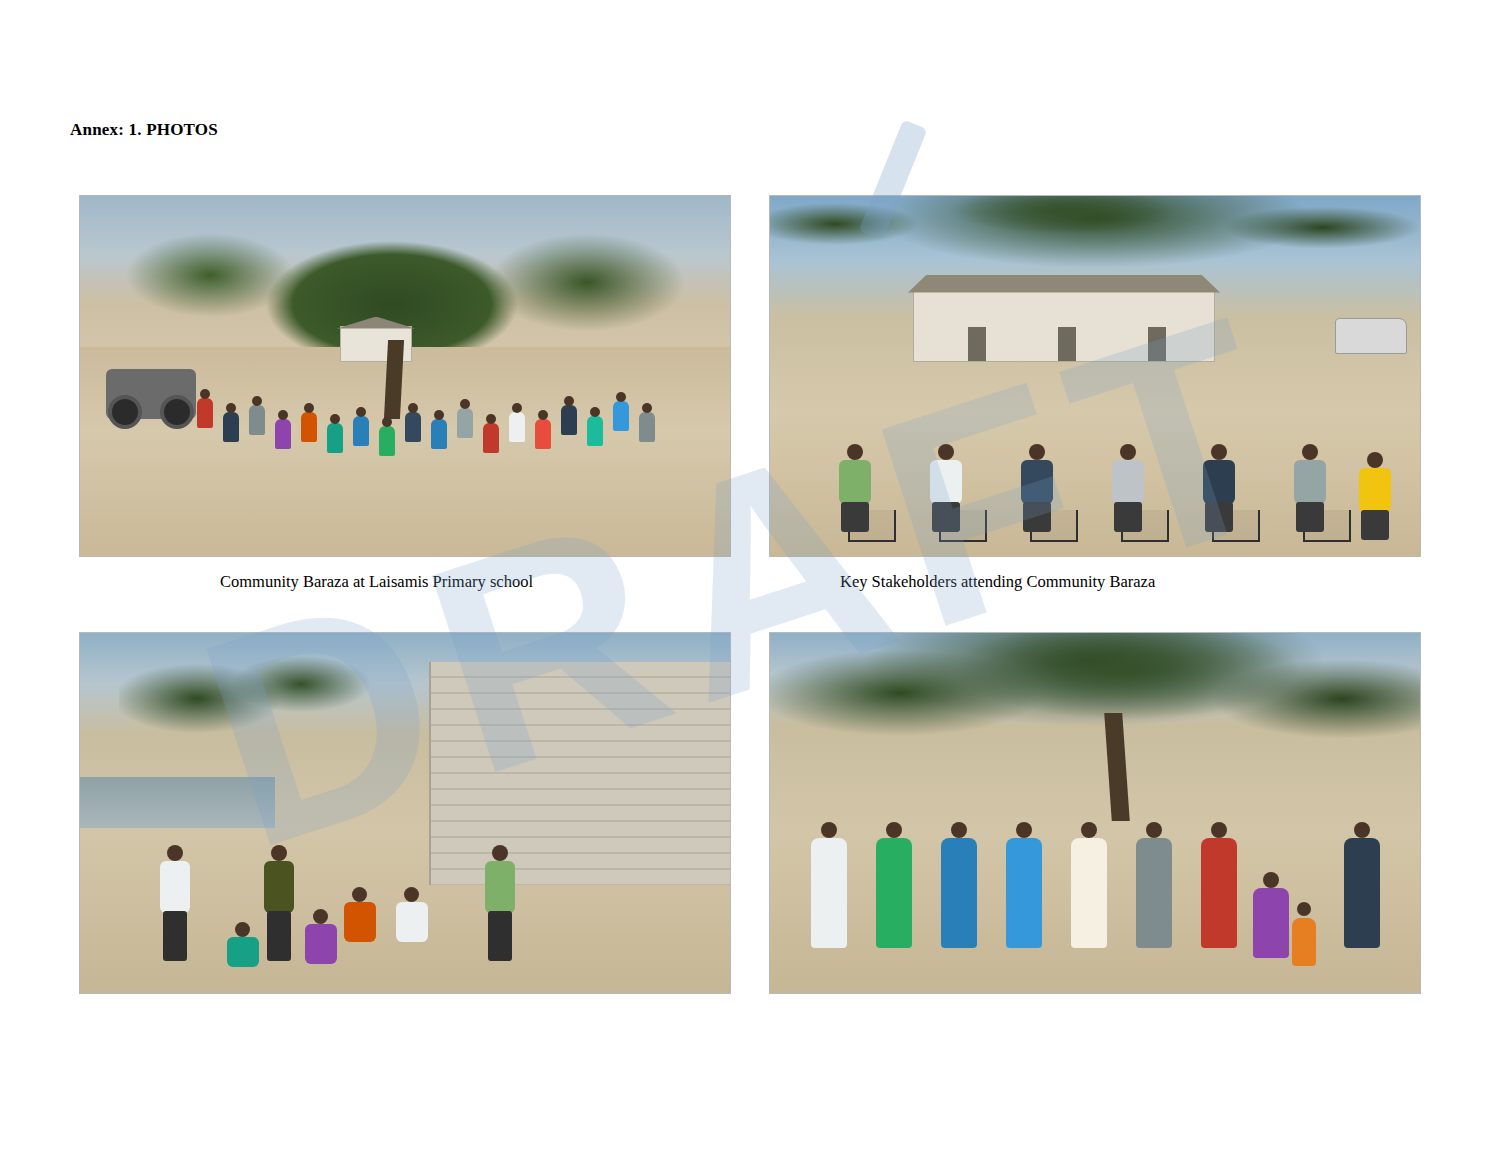Annex: 1. PHOTOS
DRAFT
Community Baraza at Laisamis Primary school
Key Stakeholders attending Community Baraza